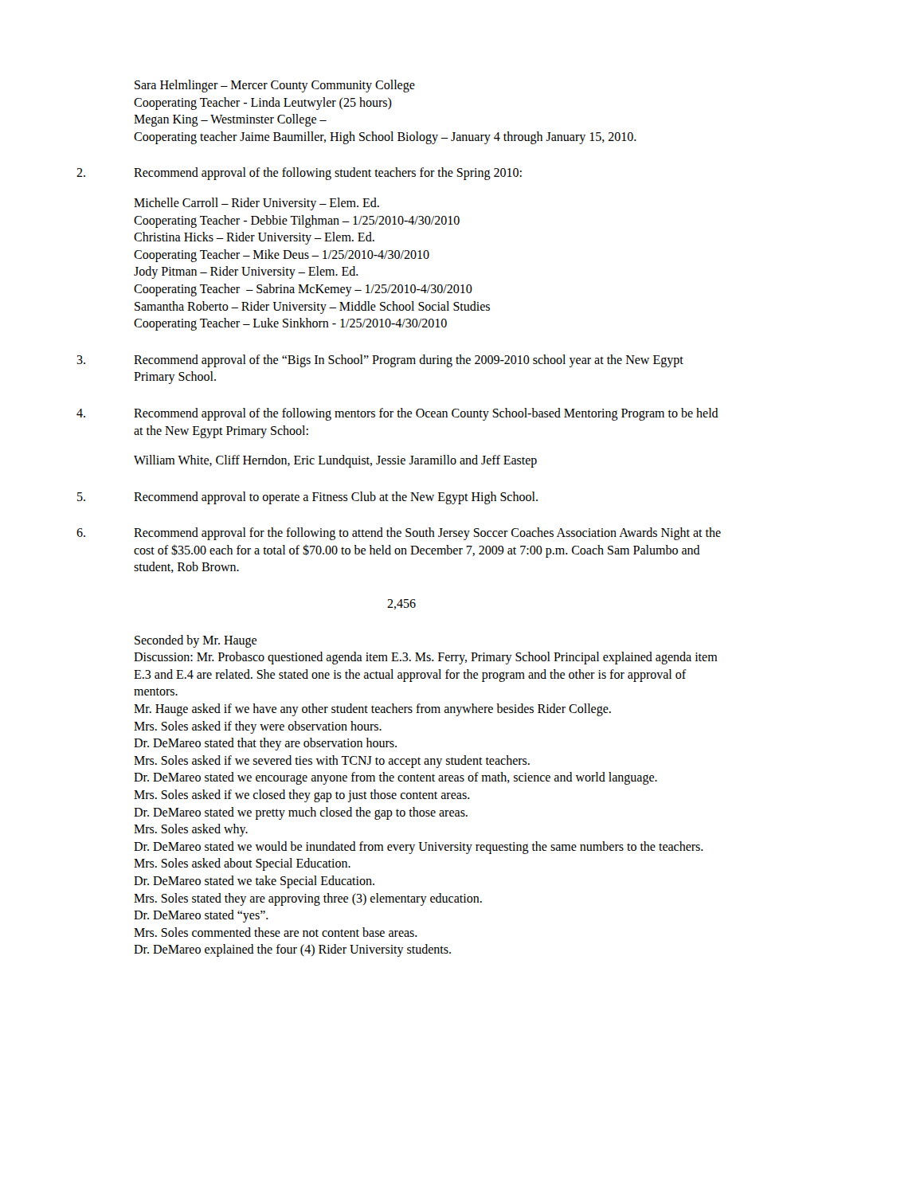Sara Helmlinger – Mercer County Community College
Cooperating Teacher - Linda Leutwyler (25 hours)
Megan King – Westminster College –
Cooperating teacher Jaime Baumiller, High School Biology – January 4 through January 15, 2010.
2.
Recommend approval of the following student teachers for the Spring 2010:
Michelle Carroll – Rider University – Elem. Ed.
Cooperating Teacher - Debbie Tilghman – 1/25/2010-4/30/2010
Christina Hicks – Rider University – Elem. Ed.
Cooperating Teacher – Mike Deus – 1/25/2010-4/30/2010
Jody Pitman – Rider University – Elem. Ed.
Cooperating Teacher – Sabrina McKemey – 1/25/2010-4/30/2010
Samantha Roberto – Rider University – Middle School Social Studies
Cooperating Teacher – Luke Sinkhorn - 1/25/2010-4/30/2010
3.
Recommend approval of the “Bigs In School” Program during the 2009-2010 school year at the New Egypt Primary School.
4.
Recommend approval of the following mentors for the Ocean County School-based Mentoring Program to be held at the New Egypt Primary School:
William White, Cliff Herndon, Eric Lundquist, Jessie Jaramillo and Jeff Eastep
5.
Recommend approval to operate a Fitness Club at the New Egypt High School.
6.
Recommend approval for the following to attend the South Jersey Soccer Coaches Association Awards Night at the cost of $35.00 each for a total of $70.00 to be held on December 7, 2009 at 7:00 p.m. Coach Sam Palumbo and student, Rob Brown.
2,456
Seconded by Mr. Hauge
Discussion: Mr. Probasco questioned agenda item E.3. Ms. Ferry, Primary School Principal explained agenda item E.3 and E.4 are related. She stated one is the actual approval for the program and the other is for approval of mentors.
Mr. Hauge asked if we have any other student teachers from anywhere besides Rider College.
Mrs. Soles asked if they were observation hours.
Dr. DeMareo stated that they are observation hours.
Mrs. Soles asked if we severed ties with TCNJ to accept any student teachers.
Dr. DeMareo stated we encourage anyone from the content areas of math, science and world language.
Mrs. Soles asked if we closed they gap to just those content areas.
Dr. DeMareo stated we pretty much closed the gap to those areas.
Mrs. Soles asked why.
Dr. DeMareo stated we would be inundated from every University requesting the same numbers to the teachers.
Mrs. Soles asked about Special Education.
Dr. DeMareo stated we take Special Education.
Mrs. Soles stated they are approving three (3) elementary education.
Dr. DeMareo stated “yes”.
Mrs. Soles commented these are not content base areas.
Dr. DeMareo explained the four (4) Rider University students.